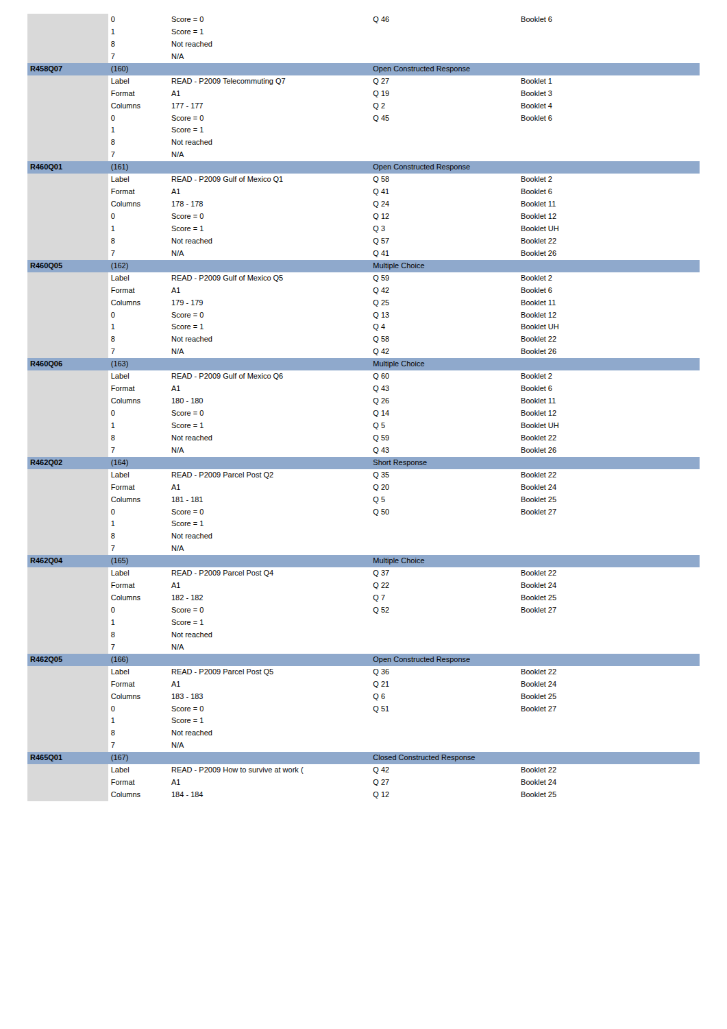| | 0 | Score = 0 | Q 46 | Booklet 6 |
| | 1 | Score = 1 | | |
| | 8 | Not reached | | |
| | 7 | N/A | | |
| R458Q07 | (160) | | Open Constructed Response |
| | Label | READ - P2009 Telecommuting Q7 | Q 27 | Booklet 1 |
| | Format | A1 | Q 19 | Booklet 3 |
| | Columns | 177 - 177 | Q 2 | Booklet 4 |
| | 0 | Score = 0 | Q 45 | Booklet 6 |
| | 1 | Score = 1 | | |
| | 8 | Not reached | | |
| | 7 | N/A | | |
| R460Q01 | (161) | | Open Constructed Response |
| | Label | READ - P2009 Gulf of Mexico Q1 | Q 58 | Booklet 2 |
| | Format | A1 | Q 41 | Booklet 6 |
| | Columns | 178 - 178 | Q 24 | Booklet 11 |
| | 0 | Score = 0 | Q 12 | Booklet 12 |
| | 1 | Score = 1 | Q 3 | Booklet UH |
| | 8 | Not reached | Q 57 | Booklet 22 |
| | 7 | N/A | Q 41 | Booklet 26 |
| R460Q05 | (162) | | Multiple Choice |
| | Label | READ - P2009 Gulf of Mexico Q5 | Q 59 | Booklet 2 |
| | Format | A1 | Q 42 | Booklet 6 |
| | Columns | 179 - 179 | Q 25 | Booklet 11 |
| | 0 | Score = 0 | Q 13 | Booklet 12 |
| | 1 | Score = 1 | Q 4 | Booklet UH |
| | 8 | Not reached | Q 58 | Booklet 22 |
| | 7 | N/A | Q 42 | Booklet 26 |
| R460Q06 | (163) | | Multiple Choice |
| | Label | READ - P2009 Gulf of Mexico Q6 | Q 60 | Booklet 2 |
| | Format | A1 | Q 43 | Booklet 6 |
| | Columns | 180 - 180 | Q 26 | Booklet 11 |
| | 0 | Score = 0 | Q 14 | Booklet 12 |
| | 1 | Score = 1 | Q 5 | Booklet UH |
| | 8 | Not reached | Q 59 | Booklet 22 |
| | 7 | N/A | Q 43 | Booklet 26 |
| R462Q02 | (164) | | Short Response |
| | Label | READ - P2009 Parcel Post Q2 | Q 35 | Booklet 22 |
| | Format | A1 | Q 20 | Booklet 24 |
| | Columns | 181 - 181 | Q 5 | Booklet 25 |
| | 0 | Score = 0 | Q 50 | Booklet 27 |
| | 1 | Score = 1 | | |
| | 8 | Not reached | | |
| | 7 | N/A | | |
| R462Q04 | (165) | | Multiple Choice |
| | Label | READ - P2009 Parcel Post Q4 | Q 37 | Booklet 22 |
| | Format | A1 | Q 22 | Booklet 24 |
| | Columns | 182 - 182 | Q 7 | Booklet 25 |
| | 0 | Score = 0 | Q 52 | Booklet 27 |
| | 1 | Score = 1 | | |
| | 8 | Not reached | | |
| | 7 | N/A | | |
| R462Q05 | (166) | | Open Constructed Response |
| | Label | READ - P2009 Parcel Post Q5 | Q 36 | Booklet 22 |
| | Format | A1 | Q 21 | Booklet 24 |
| | Columns | 183 - 183 | Q 6 | Booklet 25 |
| | 0 | Score = 0 | Q 51 | Booklet 27 |
| | 1 | Score = 1 | | |
| | 8 | Not reached | | |
| | 7 | N/A | | |
| R465Q01 | (167) | | Closed Constructed Response |
| | Label | READ - P2009 How to survive at work ( | Q 42 | Booklet 22 |
| | Format | A1 | Q 27 | Booklet 24 |
| | Columns | 184 - 184 | Q 12 | Booklet 25 |